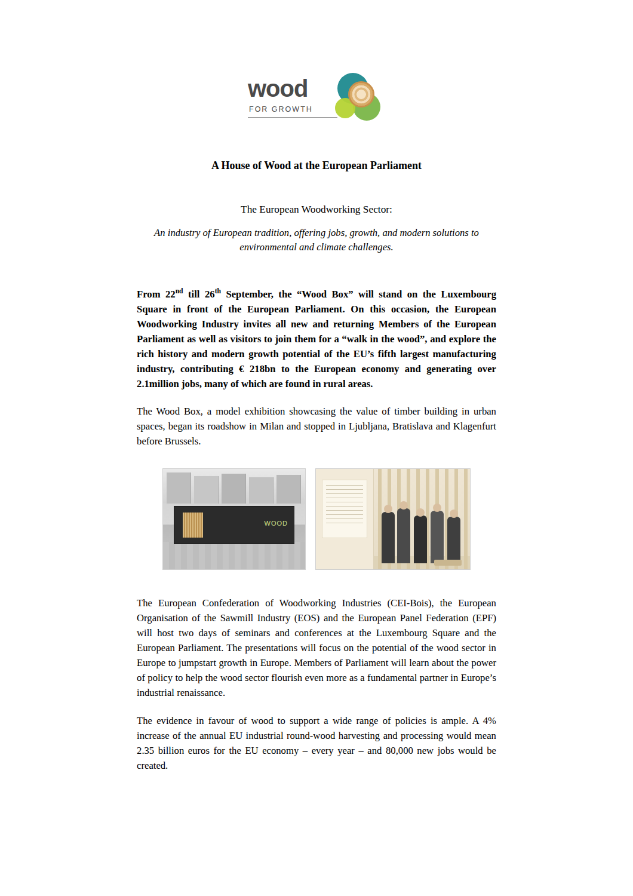wood
FOR GROWTH
A House of Wood at the European Parliament
The European Woodworking Sector:
An industry of European tradition, offering jobs, growth, and modern solutions to
environmental and climate challenges.
From 22nd till 26th September, the “Wood Box” will stand on the Luxembourg Square in front of the European Parliament. On this occasion, the European Woodworking Industry invites all new and returning Members of the European Parliament as well as visitors to join them for a “walk in the wood”, and explore the rich history and modern growth potential of the EU’s fifth largest manufacturing industry, contributing € 218bn to the European economy and generating over 2.1million jobs, many of which are found in rural areas.
The Wood Box, a model exhibition showcasing the value of timber building in urban spaces, began its roadshow in Milan and stopped in Ljubljana, Bratislava and Klagenfurt before Brussels.
WOOD
The European Confederation of Woodworking Industries (CEI-Bois), the European Organisation of the Sawmill Industry (EOS) and the European Panel Federation (EPF) will host two days of seminars and conferences at the Luxembourg Square and the European Parliament. The presentations will focus on the potential of the wood sector in Europe to jumpstart growth in Europe. Members of Parliament will learn about the power of policy to help the wood sector flourish even more as a fundamental partner in Europe’s industrial renaissance.
The evidence in favour of wood to support a wide range of policies is ample. A 4% increase of the annual EU industrial round-wood harvesting and processing would mean 2.35 billion euros for the EU economy – every year – and 80,000 new jobs would be created.